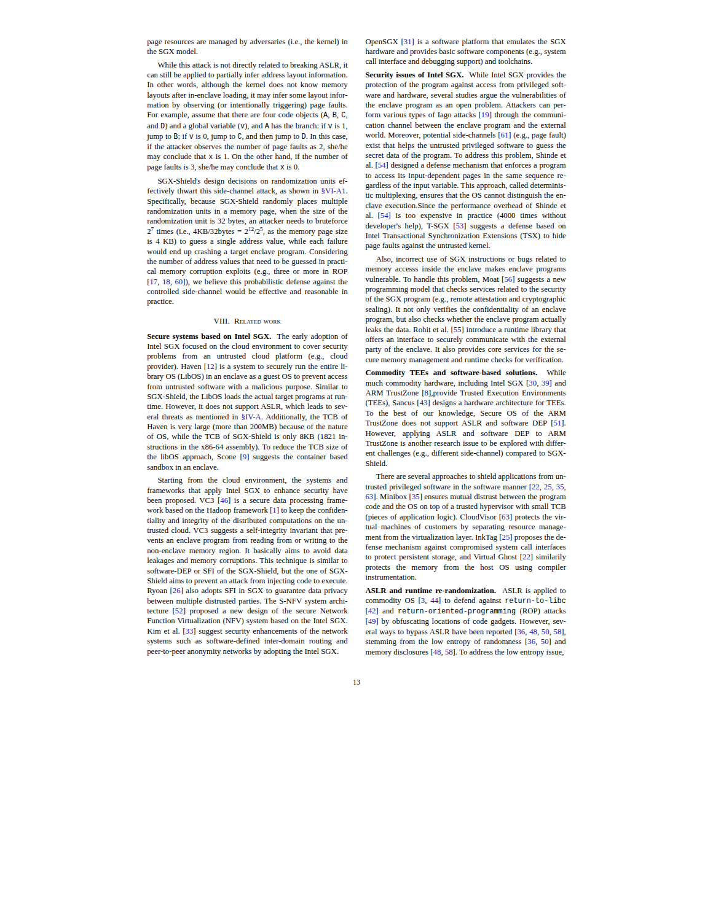page resources are managed by adversaries (i.e., the kernel) in the SGX model.
While this attack is not directly related to breaking ASLR, it can still be applied to partially infer address layout information. In other words, although the kernel does not know memory layouts after in-enclave loading, it may infer some layout information by observing (or intentionally triggering) page faults. For example, assume that there are four code objects (A, B, C, and D) and a global variable (v), and A has the branch: if v is 1, jump to B; if v is 0, jump to C, and then jump to D. In this case, if the attacker observes the number of page faults as 2, she/he may conclude that x is 1. On the other hand, if the number of page faults is 3, she/he may conclude that x is 0.
SGX-Shield's design decisions on randomization units effectively thwart this side-channel attack, as shown in §VI-A1. Specifically, because SGX-Shield randomly places multiple randomization units in a memory page, when the size of the randomization unit is 32 bytes, an attacker needs to bruteforce 27 times (i.e., 4KB/32bytes = 212/25, as the memory page size is 4 KB) to guess a single address value, while each failure would end up crashing a target enclave program. Considering the number of address values that need to be guessed in practical memory corruption exploits (e.g., three or more in ROP [17, 18, 60]), we believe this probabilistic defense against the controlled side-channel would be effective and reasonable in practice.
VIII. Related work
Secure systems based on Intel SGX. The early adoption of Intel SGX focused on the cloud environment to cover security problems from an untrusted cloud platform (e.g., cloud provider). Haven [12] is a system to securely run the entire library OS (LibOS) in an enclave as a guest OS to prevent access from untrusted software with a malicious purpose. Similar to SGX-Shield, the LibOS loads the actual target programs at runtime. However, it does not support ASLR, which leads to several threats as mentioned in §IV-A. Additionally, the TCB of Haven is very large (more than 200MB) because of the nature of OS, while the TCB of SGX-Shield is only 8KB (1821 instructions in the x86-64 assembly). To reduce the TCB size of the libOS approach, Scone [9] suggests the container based sandbox in an enclave.
Starting from the cloud environment, the systems and frameworks that apply Intel SGX to enhance security have been proposed. VC3 [46] is a secure data processing framework based on the Hadoop framework [1] to keep the confidentiality and integrity of the distributed computations on the untrusted cloud. VC3 suggests a self-integrity invariant that prevents an enclave program from reading from or writing to the non-enclave memory region. It basically aims to avoid data leakages and memory corruptions. This technique is similar to software-DEP or SFI of the SGX-Shield, but the one of SGX-Shield aims to prevent an attack from injecting code to execute. Ryoan [26] also adopts SFI in SGX to guarantee data privacy between multiple distrusted parties. The S-NFV system architecture [52] proposed a new design of the secure Network Function Virtualization (NFV) system based on the Intel SGX. Kim et al. [33] suggest security enhancements of the network systems such as software-defined inter-domain routing and peer-to-peer anonymity networks by adopting the Intel SGX.
OpenSGX [31] is a software platform that emulates the SGX hardware and provides basic software components (e.g., system call interface and debugging support) and toolchains.
Security issues of Intel SGX. While Intel SGX provides the protection of the program against access from privileged software and hardware, several studies argue the vulnerabilities of the enclave program as an open problem. Attackers can perform various types of Iago attacks [19] through the communication channel between the enclave program and the external world. Moreover, potential side-channels [61] (e.g., page fault) exist that helps the untrusted privileged software to guess the secret data of the program. To address this problem, Shinde et al. [54] designed a defense mechanism that enforces a program to access its input-dependent pages in the same sequence regardless of the input variable. This approach, called deterministic multiplexing, ensures that the OS cannot distinguish the enclave execution.Since the performance overhead of Shinde et al. [54] is too expensive in practice (4000 times without developer's help), T-SGX [53] suggests a defense based on Intel Transactional Synchronization Extensions (TSX) to hide page faults against the untrusted kernel.
Also, incorrect use of SGX instructions or bugs related to memory accesss inside the enclave makes enclave programs vulnerable. To handle this problem, Moat [56] suggests a new programming model that checks services related to the security of the SGX program (e.g., remote attestation and cryptographic sealing). It not only verifies the confidentiality of an enclave program, but also checks whether the enclave program actually leaks the data. Rohit et al. [55] introduce a runtime library that offers an interface to securely communicate with the external party of the enclave. It also provides core services for the secure memory management and runtime checks for verification.
Commodity TEEs and software-based solutions. While much commodity hardware, including Intel SGX [30, 39] and ARM TrustZone [8],provide Trusted Execution Environments (TEEs), Sancus [43] designs a hardware architecture for TEEs. To the best of our knowledge, Secure OS of the ARM TrustZone does not support ASLR and software DEP [51]. However, applying ASLR and software DEP to ARM TrustZone is another research issue to be explored with different challenges (e.g., different side-channel) compared to SGX-Shield.
There are several approaches to shield applications from untrusted privileged software in the software manner [22, 25, 35, 63]. Minibox [35] ensures mutual distrust between the program code and the OS on top of a trusted hypervisor with small TCB (pieces of application logic). CloudVisor [63] protects the virtual machines of customers by separating resource management from the virtualization layer. InkTag [25] proposes the defense mechanism against compromised system call interfaces to protect persistent storage, and Virtual Ghost [22] similarily protects the memory from the host OS using compiler instrumentation.
ASLR and runtime re-randomization. ASLR is applied to commodity OS [3, 44] to defend against return-to-libc [42] and return-oriented-programming (ROP) attacks [49] by obfuscating locations of code gadgets. However, several ways to bypass ASLR have been reported [36, 48, 50, 58], stemming from the low entropy of randomness [36, 50] and memory disclosures [48, 58]. To address the low entropy issue,
13